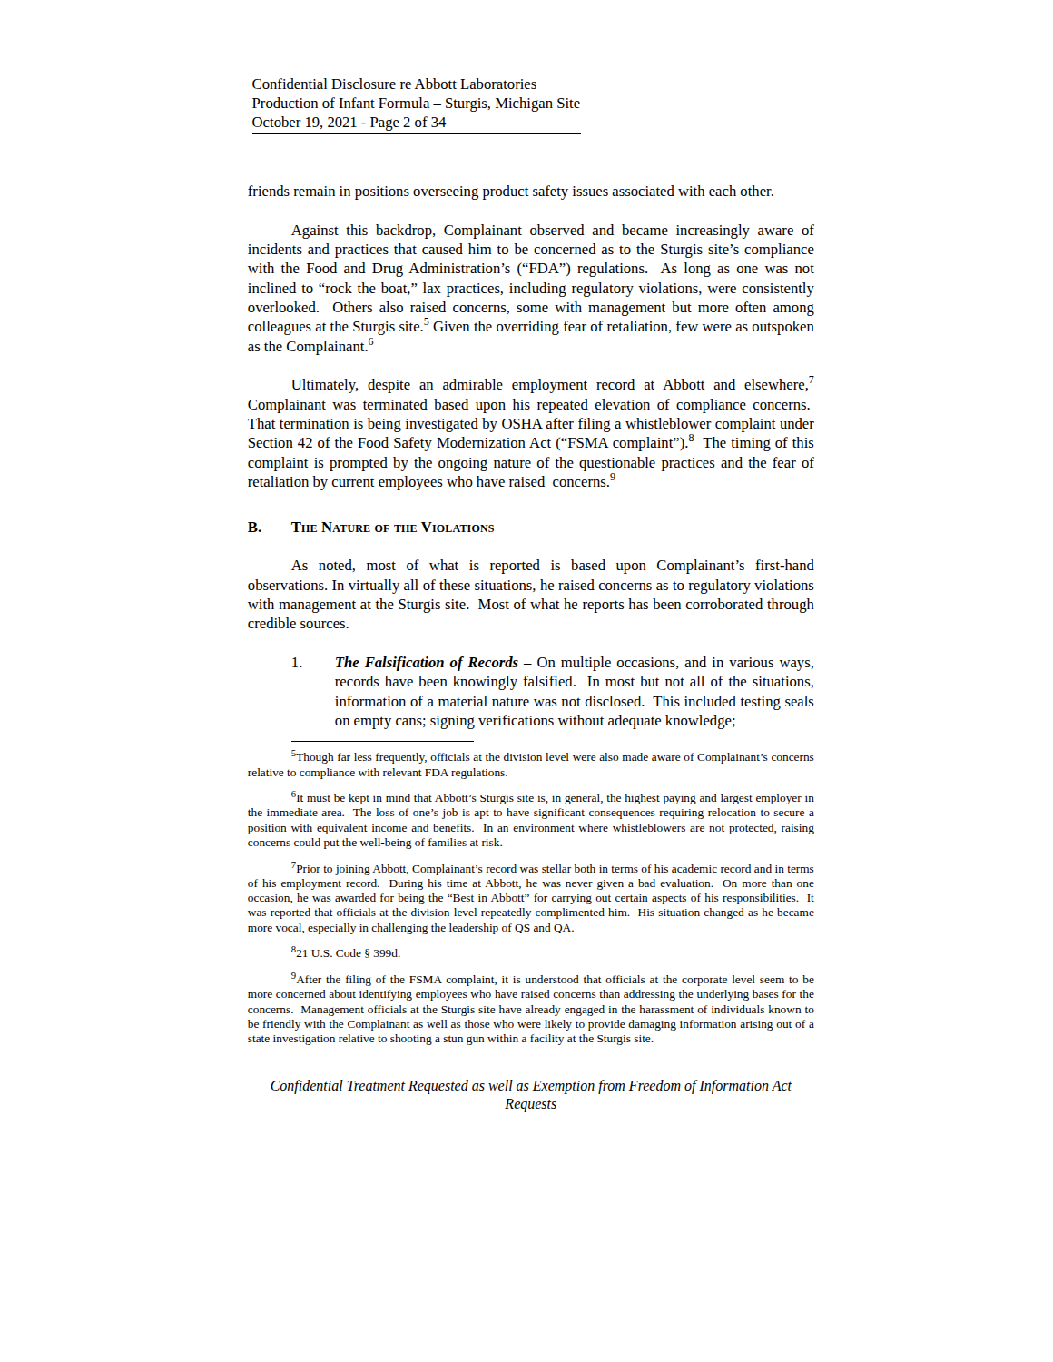Confidential Disclosure re Abbott Laboratories
Production of Infant Formula – Sturgis, Michigan Site
October 19, 2021 - Page 2 of 34
friends remain in positions overseeing product safety issues associated with each other.
Against this backdrop, Complainant observed and became increasingly aware of incidents and practices that caused him to be concerned as to the Sturgis site’s compliance with the Food and Drug Administration’s (“FDA”) regulations. As long as one was not inclined to “rock the boat,” lax practices, including regulatory violations, were consistently overlooked. Others also raised concerns, some with management but more often among colleagues at the Sturgis site.5 Given the overriding fear of retaliation, few were as outspoken as the Complainant.6
Ultimately, despite an admirable employment record at Abbott and elsewhere,7 Complainant was terminated based upon his repeated elevation of compliance concerns. That termination is being investigated by OSHA after filing a whistleblower complaint under Section 42 of the Food Safety Modernization Act (“FSMA complaint”).8 The timing of this complaint is prompted by the ongoing nature of the questionable practices and the fear of retaliation by current employees who have raised concerns.9
B. The Nature of the Violations
As noted, most of what is reported is based upon Complainant’s first-hand observations. In virtually all of these situations, he raised concerns as to regulatory violations with management at the Sturgis site. Most of what he reports has been corroborated through credible sources.
1. The Falsification of Records – On multiple occasions, and in various ways, records have been knowingly falsified. In most but not all of the situations, information of a material nature was not disclosed. This included testing seals on empty cans; signing verifications without adequate knowledge;
5Though far less frequently, officials at the division level were also made aware of Complainant’s concerns relative to compliance with relevant FDA regulations.
6It must be kept in mind that Abbott’s Sturgis site is, in general, the highest paying and largest employer in the immediate area. The loss of one’s job is apt to have significant consequences requiring relocation to secure a position with equivalent income and benefits. In an environment where whistleblowers are not protected, raising concerns could put the well-being of families at risk.
7Prior to joining Abbott, Complainant’s record was stellar both in terms of his academic record and in terms of his employment record. During his time at Abbott, he was never given a bad evaluation. On more than one occasion, he was awarded for being the “Best in Abbott” for carrying out certain aspects of his responsibilities. It was reported that officials at the division level repeatedly complimented him. His situation changed as he became more vocal, especially in challenging the leadership of QS and QA.
821 U.S. Code § 399d.
9After the filing of the FSMA complaint, it is understood that officials at the corporate level seem to be more concerned about identifying employees who have raised concerns than addressing the underlying bases for the concerns. Management officials at the Sturgis site have already engaged in the harassment of individuals known to be friendly with the Complainant as well as those who were likely to provide damaging information arising out of a state investigation relative to shooting a stun gun within a facility at the Sturgis site.
Confidential Treatment Requested as well as Exemption from Freedom of Information Act Requests